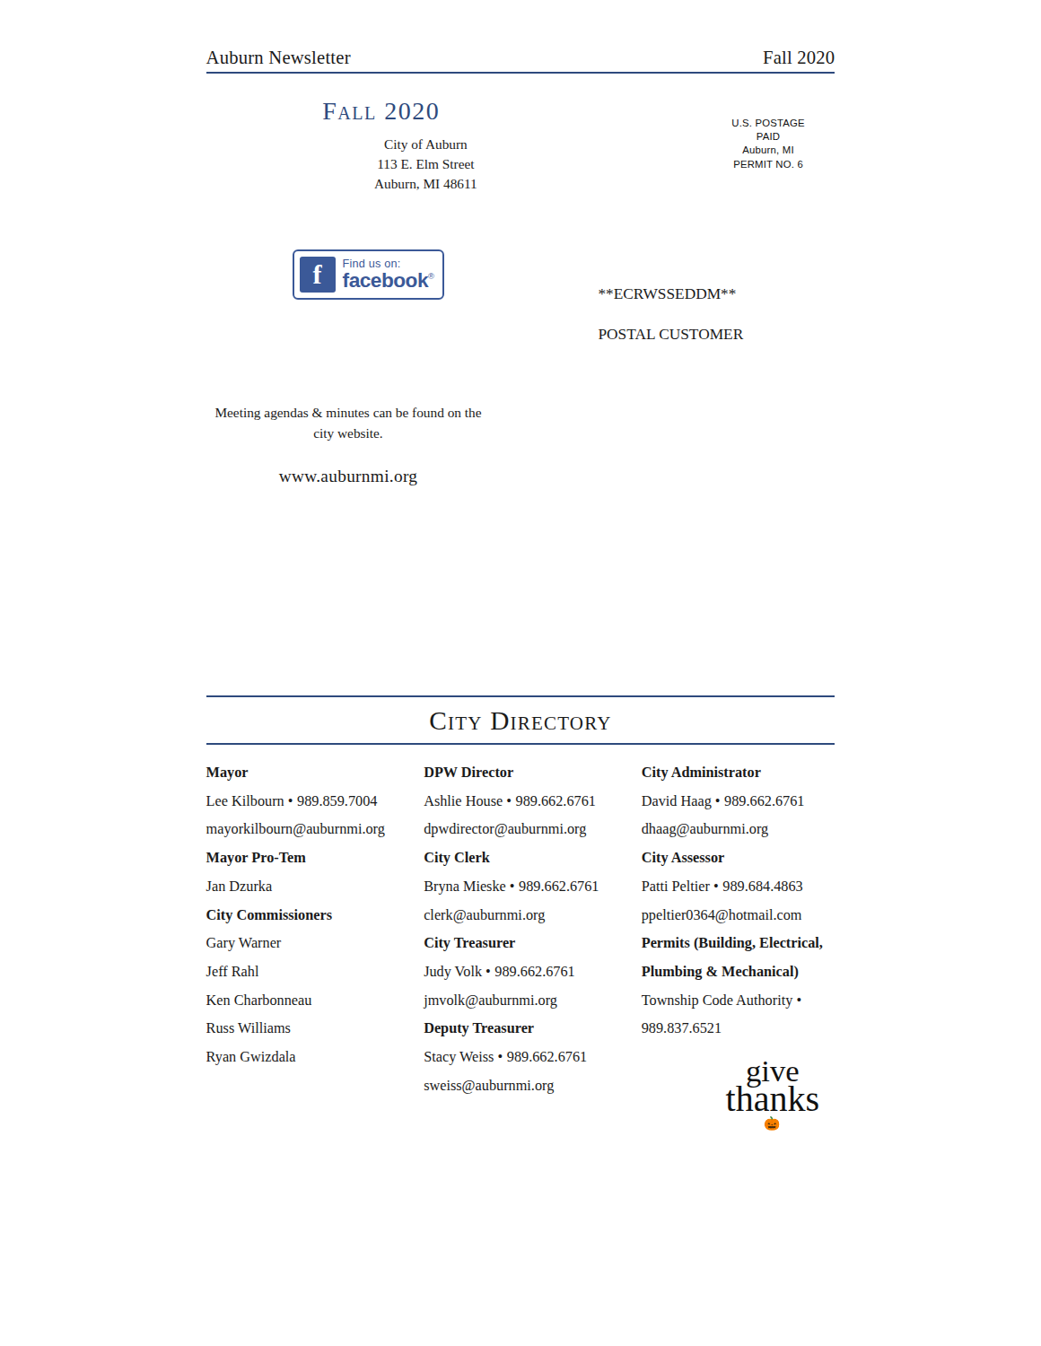Auburn Newsletter
Fall 2020
U.S. POSTAGE
PAID
Auburn, MI
PERMIT NO. 6
Fall 2020
City of Auburn
113 E. Elm Street
Auburn, MI 48611
f
Find us on:
facebook®
**ECRWSSEDDM**
POSTAL CUSTOMER
Meeting agendas & minutes can be found on the city website.
www.auburnmi.org
City Directory
Mayor
Lee Kilbourn • 989.859.7004
mayorkilbourn@auburnmi.org
Mayor Pro-Tem
Jan Dzurka
City Commissioners
Gary Warner
Jeff Rahl
Ken Charbonneau
Russ Williams
Ryan Gwizdala
DPW Director
Ashlie House • 989.662.6761
dpwdirector@auburnmi.org
City Clerk
Bryna Mieske • 989.662.6761
clerk@auburnmi.org
City Treasurer
Judy Volk • 989.662.6761
jmvolk@auburnmi.org
Deputy Treasurer
Stacy Weiss • 989.662.6761
sweiss@auburnmi.org
City Administrator
David Haag • 989.662.6761
dhaag@auburnmi.org
City Assessor
Patti Peltier • 989.684.4863
ppeltier0364@hotmail.com
Permits (Building, Electrical, Plumbing & Mechanical)
Township Code Authority • 989.837.6521
give thanks 🎃